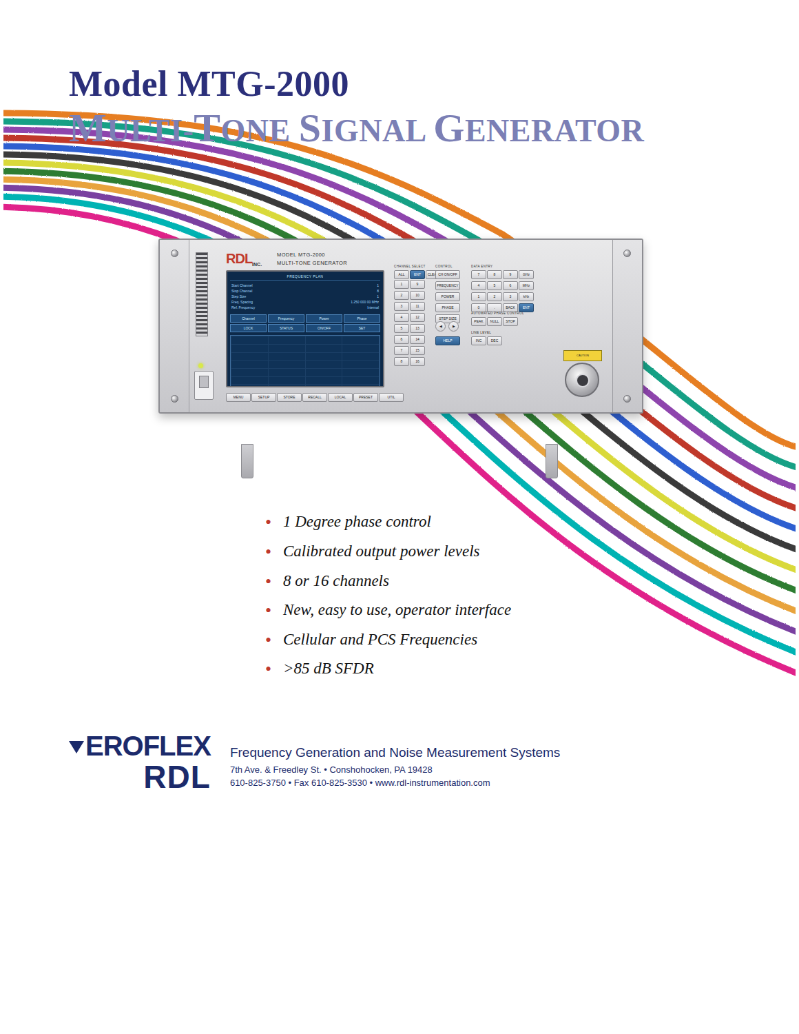Model MTG-2000
MULTI-TONE SIGNAL GENERATOR
RDLINC.
MODEL MTG-2000
MULTI-TONE GENERATOR
FREQUENCY PLAN
Start Channel 1
Stop Channel 8
Step Size 1
Freq. Spacing 1.250 000 00 MHz
Ref. Frequency Internal
Channel Frequency Power Phase
LOCK STATUS ON/OFF SET
CHANNEL SELECT
ALL
ENT
CLEAR
1
9
2
10
3
11
4
12
5
13
6
14
7
15
8
16
CONTROL
CH ON/OFF
FREQUENCY
POWER
PHASE
STEP SIZE
◀
▶
HELP
DATA ENTRY
7
8
9
GHz
4
5
6
MHz
1
2
3
kHz
0
.
BACK
ENT
AUTOMATED PHASE CONTROL
PEAK
NULL
STOP
LINE LEVEL
INC
DEC
MENU
SETUP
STORE
RECALL
LOCAL
PRESET
UTIL
CAUTION
RF OUTPUT
1 Degree phase control
Calibrated output power levels
8 or 16 channels
New, easy to use, operator interface
Cellular and PCS Frequencies
>85 dB SFDR
EROFLEX
RDL
Frequency Generation and Noise Measurement Systems
7th Ave. & Freedley St. • Conshohocken, PA 19428
610-825-3750 • Fax 610-825-3530 • www.rdl-instrumentation.com